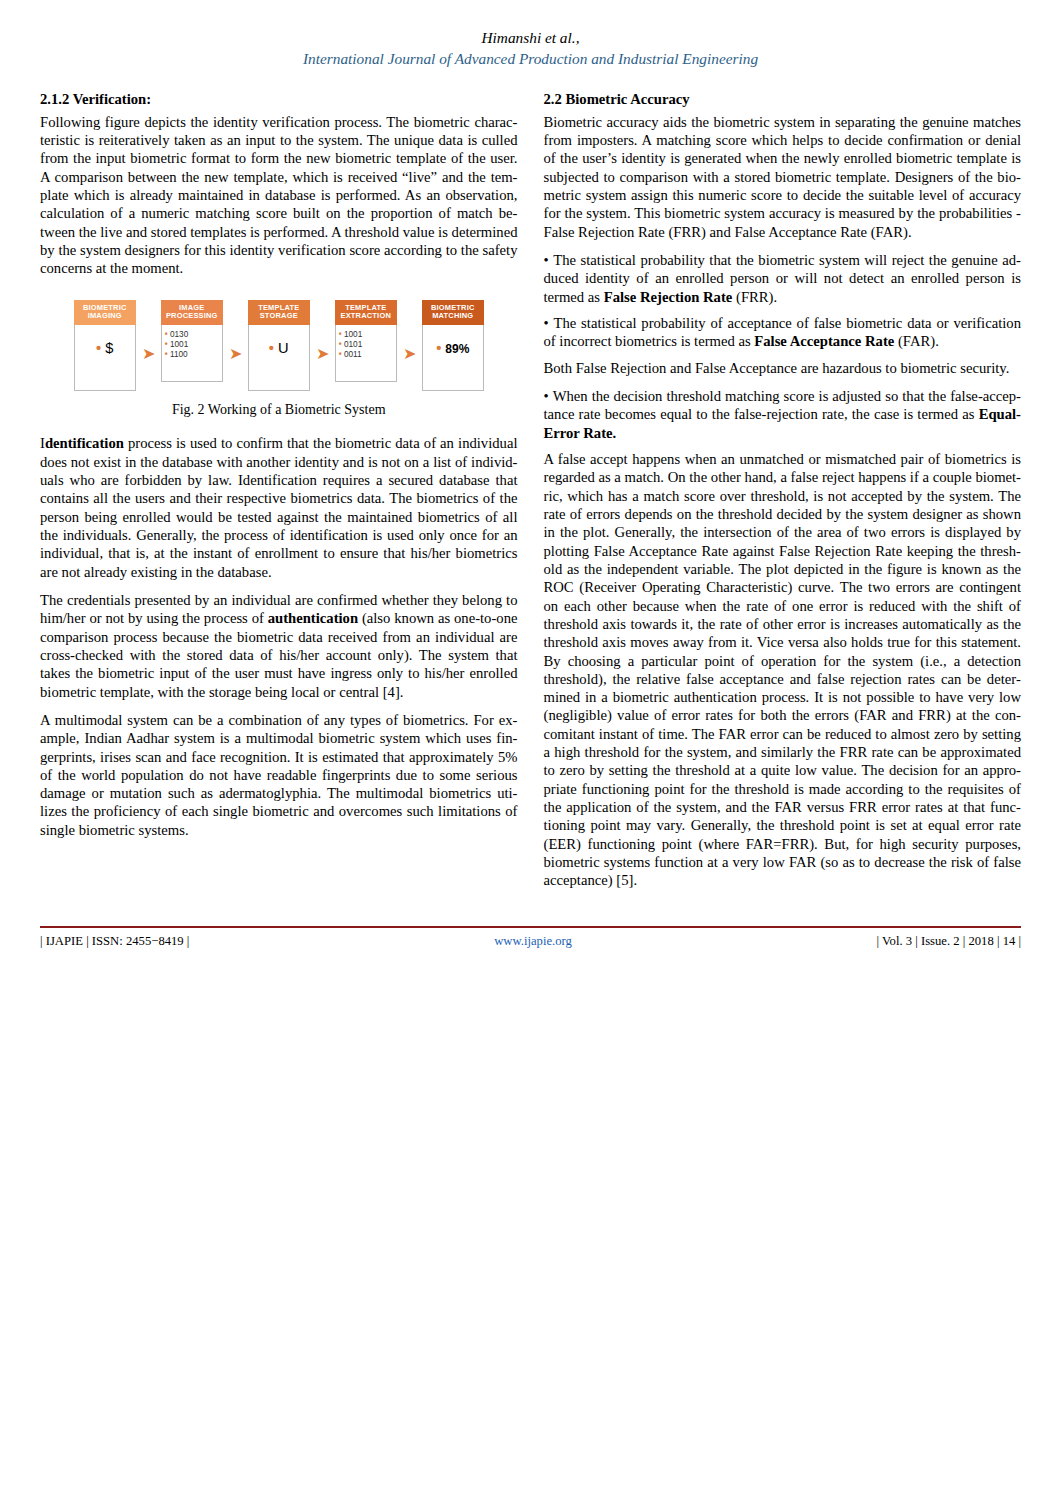Himanshi et al.,
International Journal of Advanced Production and Industrial Engineering
2.1.2 Verification:
Following figure depicts the identity verification process. The biometric characteristic is reiteratively taken as an input to the system. The unique data is culled from the input biometric format to form the new biometric template of the user. A comparison between the new template, which is received “live” and the template which is already maintained in database is performed. As an observation, calculation of a numeric matching score built on the proportion of match between the live and stored templates is performed. A threshold value is determined by the system designers for this identity verification score according to the safety concerns at the moment.
BIOMETRIC
IMAGING
• $
➤
IMAGE
PROCESSING
• 0130
• 1001
• 1100
➤
TEMPLATE
STORAGE
• U
➤
TEMPLATE
EXTRACTION
• 1001
• 0101
• 0011
➤
BIOMETRIC
MATCHING
• 89%
Fig. 2 Working of a Biometric System
Identification process is used to confirm that the biometric data of an individual does not exist in the database with another identity and is not on a list of individuals who are forbidden by law. Identification requires a secured database that contains all the users and their respective biometrics data. The biometrics of the person being enrolled would be tested against the maintained biometrics of all the individuals. Generally, the process of identification is used only once for an individual, that is, at the instant of enrollment to ensure that his/her biometrics are not already existing in the database.
The credentials presented by an individual are confirmed whether they belong to him/her or not by using the process of authentication (also known as one-to-one comparison process because the biometric data received from an individual are cross-checked with the stored data of his/her account only). The system that takes the biometric input of the user must have ingress only to his/her enrolled biometric template, with the storage being local or central [4].
A multimodal system can be a combination of any types of biometrics. For example, Indian Aadhar system is a multimodal biometric system which uses fingerprints, irises scan and face recognition. It is estimated that approximately 5% of the world population do not have readable fingerprints due to some serious damage or mutation such as adermatoglyphia. The multimodal biometrics utilizes the proficiency of each single biometric and overcomes such limitations of single biometric systems.
2.2 Biometric Accuracy
Biometric accuracy aids the biometric system in separating the genuine matches from imposters. A matching score which helps to decide confirmation or denial of the user’s identity is generated when the newly enrolled biometric template is subjected to comparison with a stored biometric template. Designers of the biometric system assign this numeric score to decide the suitable level of accuracy for the system. This biometric system accuracy is measured by the probabilities - False Rejection Rate (FRR) and False Acceptance Rate (FAR).
The statistical probability that the biometric system will reject the genuine adduced identity of an enrolled person or will not detect an enrolled person is termed as False Rejection Rate (FRR).
The statistical probability of acceptance of false biometric data or verification of incorrect biometrics is termed as False Acceptance Rate (FAR).
Both False Rejection and False Acceptance are hazardous to biometric security.
When the decision threshold matching score is adjusted so that the false-acceptance rate becomes equal to the false-rejection rate, the case is termed as Equal-Error Rate.
A false accept happens when an unmatched or mismatched pair of biometrics is regarded as a match. On the other hand, a false reject happens if a couple biometric, which has a match score over threshold, is not accepted by the system. The rate of errors depends on the threshold decided by the system designer as shown in the plot. Generally, the intersection of the area of two errors is displayed by plotting False Acceptance Rate against False Rejection Rate keeping the threshold as the independent variable. The plot depicted in the figure is known as the ROC (Receiver Operating Characteristic) curve. The two errors are contingent on each other because when the rate of one error is reduced with the shift of threshold axis towards it, the rate of other error is increases automatically as the threshold axis moves away from it. Vice versa also holds true for this statement. By choosing a particular point of operation for the system (i.e., a detection threshold), the relative false acceptance and false rejection rates can be determined in a biometric authentication process. It is not possible to have very low (negligible) value of error rates for both the errors (FAR and FRR) at the concomitant instant of time. The FAR error can be reduced to almost zero by setting a high threshold for the system, and similarly the FRR rate can be approximated to zero by setting the threshold at a quite low value. The decision for an appropriate functioning point for the threshold is made according to the requisites of the application of the system, and the FAR versus FRR error rates at that functioning point may vary. Generally, the threshold point is set at equal error rate (EER) functioning point (where FAR=FRR). But, for high security purposes, biometric systems function at a very low FAR (so as to decrease the risk of false acceptance) [5].
| IJAPIE | ISSN: 2455−8419 | www.ijapie.org | Vol. 3 | Issue. 2 | 2018 | 14 |